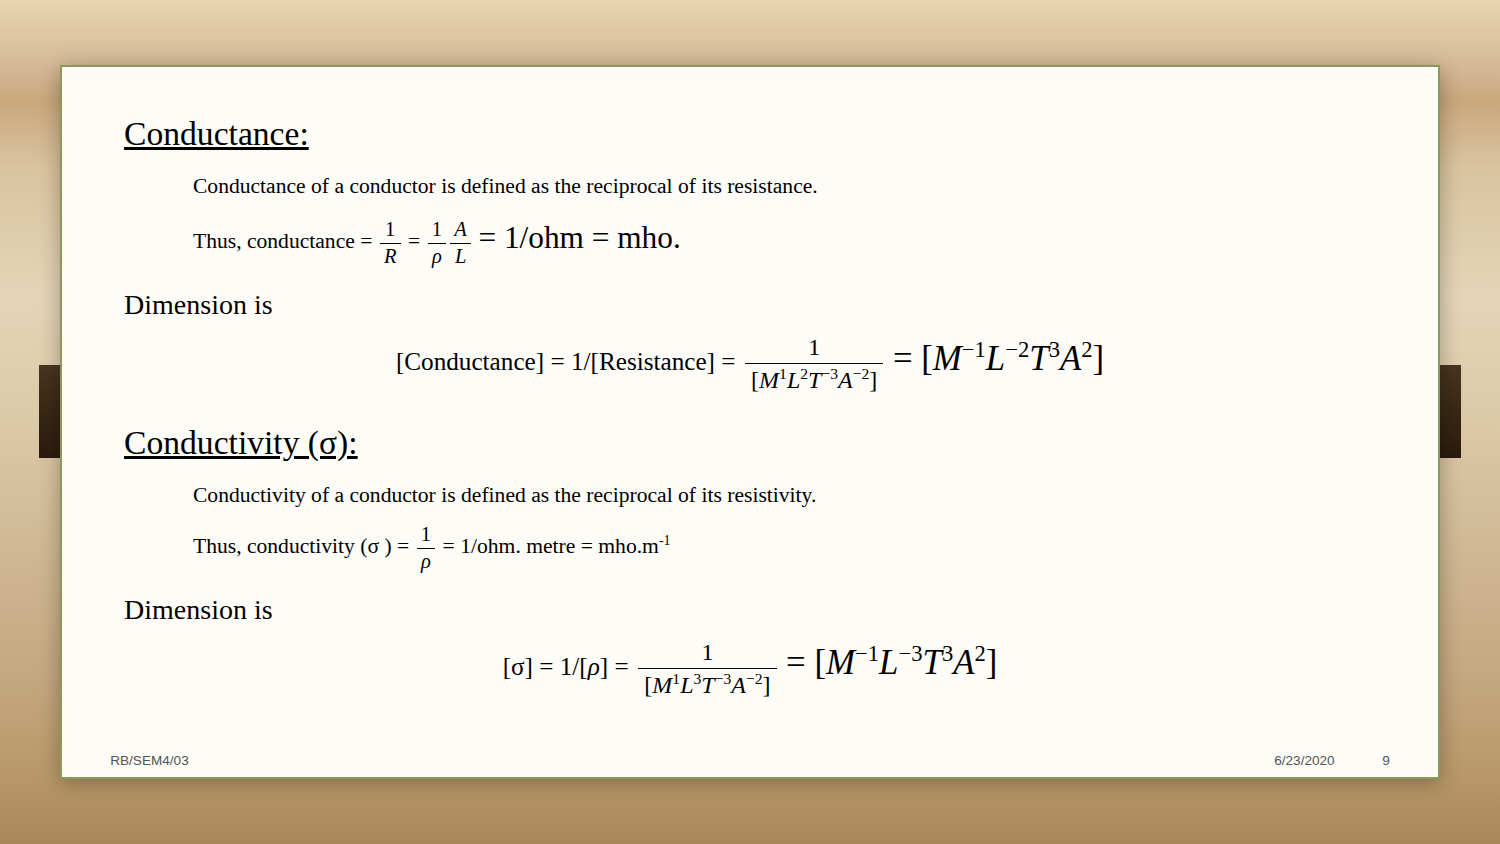Conductance:
Conductance of a conductor is defined as the reciprocal of its resistance.
Thus, conductance = 1 R = 1 ρ AL = 1/ohm = mho.
Dimension is
[Conductance] = 1/[Resistance] = 1[M1L2T−3A−2] = [M−1L−2T3A2]
Conductivity (σ):
Conductivity of a conductor is defined as the reciprocal of its resistivity.
Thus, conductivity (σ ) = 1 ρ = 1/ohm. metre = mho.m-1
Dimension is
[σ] = 1/[ρ] = 1[M1L3T−3A−2] = [M−1L−3T3A2]
RB/SEM4/03 6/23/2020 9